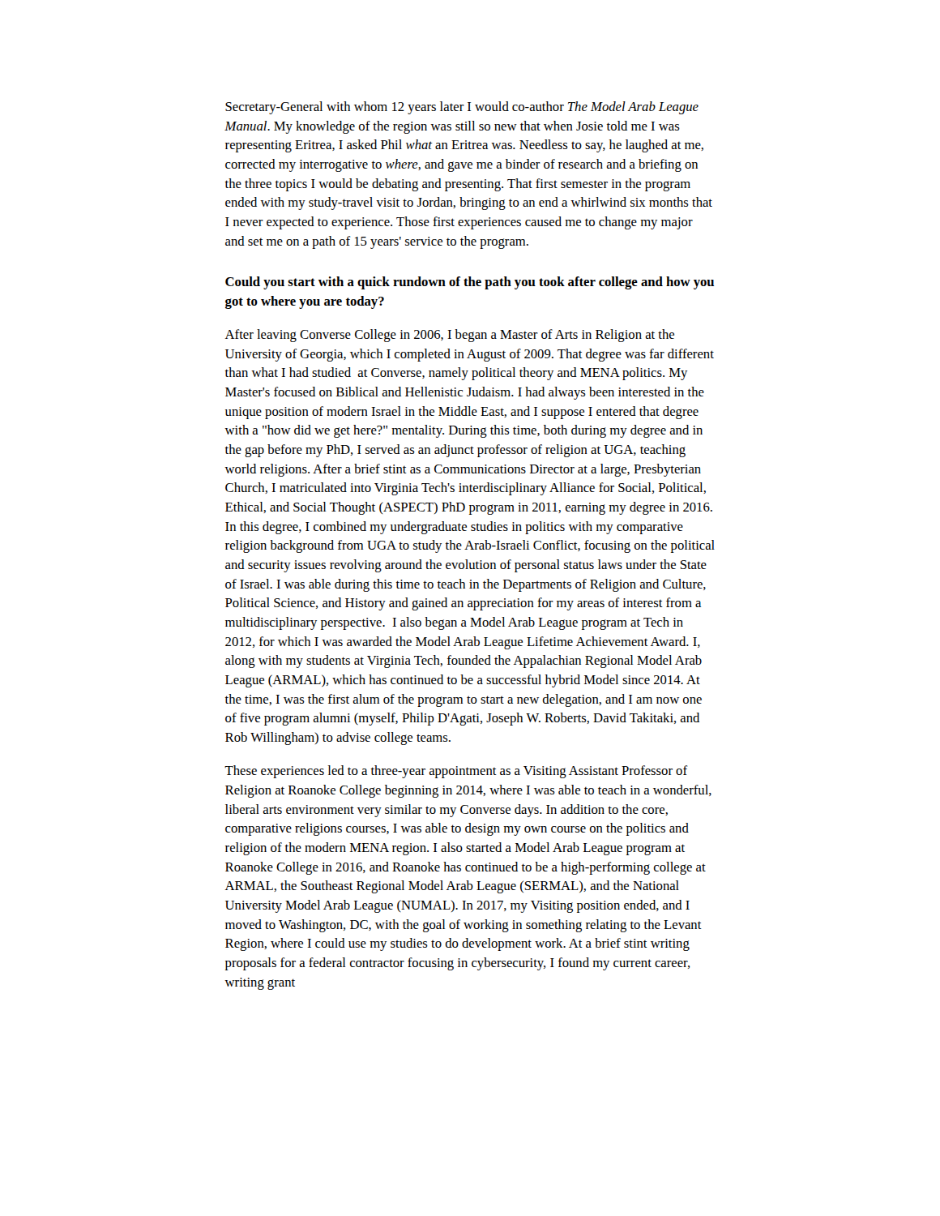Secretary-General with whom 12 years later I would co-author The Model Arab League Manual. My knowledge of the region was still so new that when Josie told me I was representing Eritrea, I asked Phil what an Eritrea was. Needless to say, he laughed at me, corrected my interrogative to where, and gave me a binder of research and a briefing on the three topics I would be debating and presenting. That first semester in the program ended with my study-travel visit to Jordan, bringing to an end a whirlwind six months that I never expected to experience. Those first experiences caused me to change my major and set me on a path of 15 years' service to the program.
Could you start with a quick rundown of the path you took after college and how you got to where you are today?
After leaving Converse College in 2006, I began a Master of Arts in Religion at the University of Georgia, which I completed in August of 2009. That degree was far different than what I had studied at Converse, namely political theory and MENA politics. My Master's focused on Biblical and Hellenistic Judaism. I had always been interested in the unique position of modern Israel in the Middle East, and I suppose I entered that degree with a "how did we get here?" mentality. During this time, both during my degree and in the gap before my PhD, I served as an adjunct professor of religion at UGA, teaching world religions. After a brief stint as a Communications Director at a large, Presbyterian Church, I matriculated into Virginia Tech's interdisciplinary Alliance for Social, Political, Ethical, and Social Thought (ASPECT) PhD program in 2011, earning my degree in 2016. In this degree, I combined my undergraduate studies in politics with my comparative religion background from UGA to study the Arab-Israeli Conflict, focusing on the political and security issues revolving around the evolution of personal status laws under the State of Israel. I was able during this time to teach in the Departments of Religion and Culture, Political Science, and History and gained an appreciation for my areas of interest from a multidisciplinary perspective. I also began a Model Arab League program at Tech in 2012, for which I was awarded the Model Arab League Lifetime Achievement Award. I, along with my students at Virginia Tech, founded the Appalachian Regional Model Arab League (ARMAL), which has continued to be a successful hybrid Model since 2014. At the time, I was the first alum of the program to start a new delegation, and I am now one of five program alumni (myself, Philip D'Agati, Joseph W. Roberts, David Takitaki, and Rob Willingham) to advise college teams.
These experiences led to a three-year appointment as a Visiting Assistant Professor of Religion at Roanoke College beginning in 2014, where I was able to teach in a wonderful, liberal arts environment very similar to my Converse days. In addition to the core, comparative religions courses, I was able to design my own course on the politics and religion of the modern MENA region. I also started a Model Arab League program at Roanoke College in 2016, and Roanoke has continued to be a high-performing college at ARMAL, the Southeast Regional Model Arab League (SERMAL), and the National University Model Arab League (NUMAL). In 2017, my Visiting position ended, and I moved to Washington, DC, with the goal of working in something relating to the Levant Region, where I could use my studies to do development work. At a brief stint writing proposals for a federal contractor focusing in cybersecurity, I found my current career, writing grant